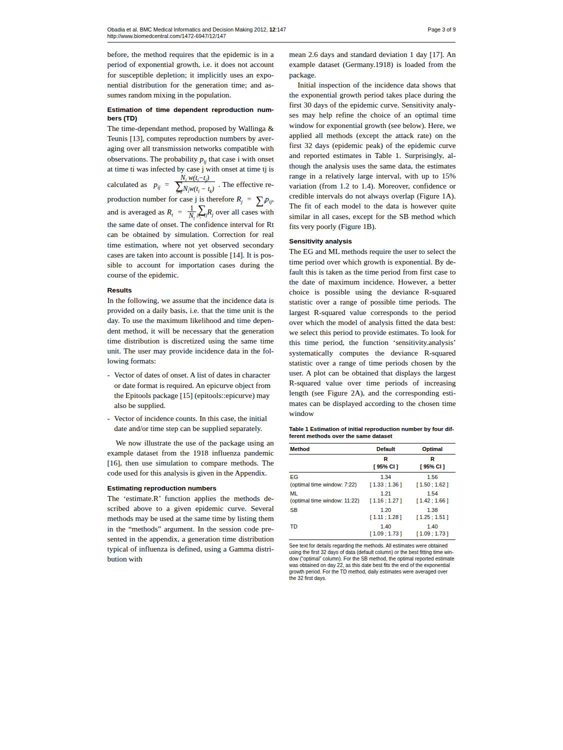Obadia et al. BMC Medical Informatics and Decision Making 2012, 12:147
http://www.biomedcentral.com/1472-6947/12/147
Page 3 of 9
before, the method requires that the epidemic is in a period of exponential growth, i.e. it does not account for susceptible depletion; it implicitly uses an exponential distribution for the generation time; and assumes random mixing in the population.
Estimation of time dependent reproduction numbers (TD)
The time-dependant method, proposed by Wallinga & Teunis [13], computes reproduction numbers by averaging over all transmission networks compatible with observations. The probability pij that case i with onset at time ti was infected by case j with onset at time tj is calculated as pij = Ni w(ti−tj)∑i≠k Niw(ti − tk) . The effective reproduction number for case j is therefore Rj = ∑ipij, and is averaged as Rt = 1 Nt∑{tj=t}Rj over all cases with the same date of onset. The confidence interval for Rt can be obtained by simulation. Correction for real time estimation, where not yet observed secondary cases are taken into account is possible [14]. It is possible to account for importation cases during the course of the epidemic.
Results
In the following, we assume that the incidence data is provided on a daily basis, i.e. that the time unit is the day. To use the maximum likelihood and time dependent method, it will be necessary that the generation time distribution is discretized using the same time unit. The user may provide incidence data in the following formats:
Vector of dates of onset. A list of dates in character or date format is required. An epicurve object from the Epitools package [15] (epitools::epicurve) may also be supplied.
Vector of incidence counts. In this case, the initial date and/or time step can be supplied separately.
We now illustrate the use of the package using an example dataset from the 1918 influenza pandemic [16], then use simulation to compare methods. The code used for this analysis is given in the Appendix.
Estimating reproduction numbers
The ‘estimate.R’ function applies the methods described above to a given epidemic curve. Several methods may be used at the same time by listing them in the “methods” argument. In the session code presented in the appendix, a generation time distribution typical of influenza is defined, using a Gamma distribution with
mean 2.6 days and standard deviation 1 day [17]. An example dataset (Germany.1918) is loaded from the package.
Initial inspection of the incidence data shows that the exponential growth period takes place during the first 30 days of the epidemic curve. Sensitivity analyses may help refine the choice of an optimal time window for exponential growth (see below). Here, we applied all methods (except the attack rate) on the first 32 days (epidemic peak) of the epidemic curve and reported estimates in Table 1. Surprisingly, although the analysis uses the same data, the estimates range in a relatively large interval, with up to 15% variation (from 1.2 to 1.4). Moreover, confidence or credible intervals do not always overlap (Figure 1A). The fit of each model to the data is however quite similar in all cases, except for the SB method which fits very poorly (Figure 1B).
Sensitivity analysis
The EG and ML methods require the user to select the time period over which growth is exponential. By default this is taken as the time period from first case to the date of maximum incidence. However, a better choice is possible using the deviance R-squared statistic over a range of possible time periods. The largest R-squared value corresponds to the period over which the model of analysis fitted the data best: we select this period to provide estimates. To look for this time period, the function ‘sensitivity.analysis’ systematically computes the deviance R-squared statistic over a range of time periods chosen by the user. A plot can be obtained that displays the largest R-squared value over time periods of increasing length (see Figure 2A), and the corresponding estimates can be displayed according to the chosen time window
Table 1 Estimation of initial reproduction number by four different methods over the same dataset
| Method | Default | Optimal |
| --- | --- | --- |
| | R [ 95% CI ] | R [ 95% CI ] |
| EG (optimal time window: 7:22) | 1.34 [ 1.33 ; 1.36 ] | 1.56 [ 1.50 ; 1.62 ] |
| ML (optimal time window: 11:22) | 1.21 [ 1.16 ; 1.27 ] | 1.54 [ 1.42 ; 1.66 ] |
| SB | 1.20 [ 1.11 ; 1.28 ] | 1.38 [ 1.25 ; 1.51 ] |
| TD | 1.40 [ 1.09 ; 1.73 ] | 1.40 [ 1.09 ; 1.73 ] |
See text for details regarding the methods. All estimates were obtained using the first 32 days of data (default column) or the best fitting time window (“optimal” column). For the SB method, the optimal reported estimate was obtained on day 22, as this date best fits the end of the exponential growth period. For the TD method, daily estimates were averaged over the 32 first days.